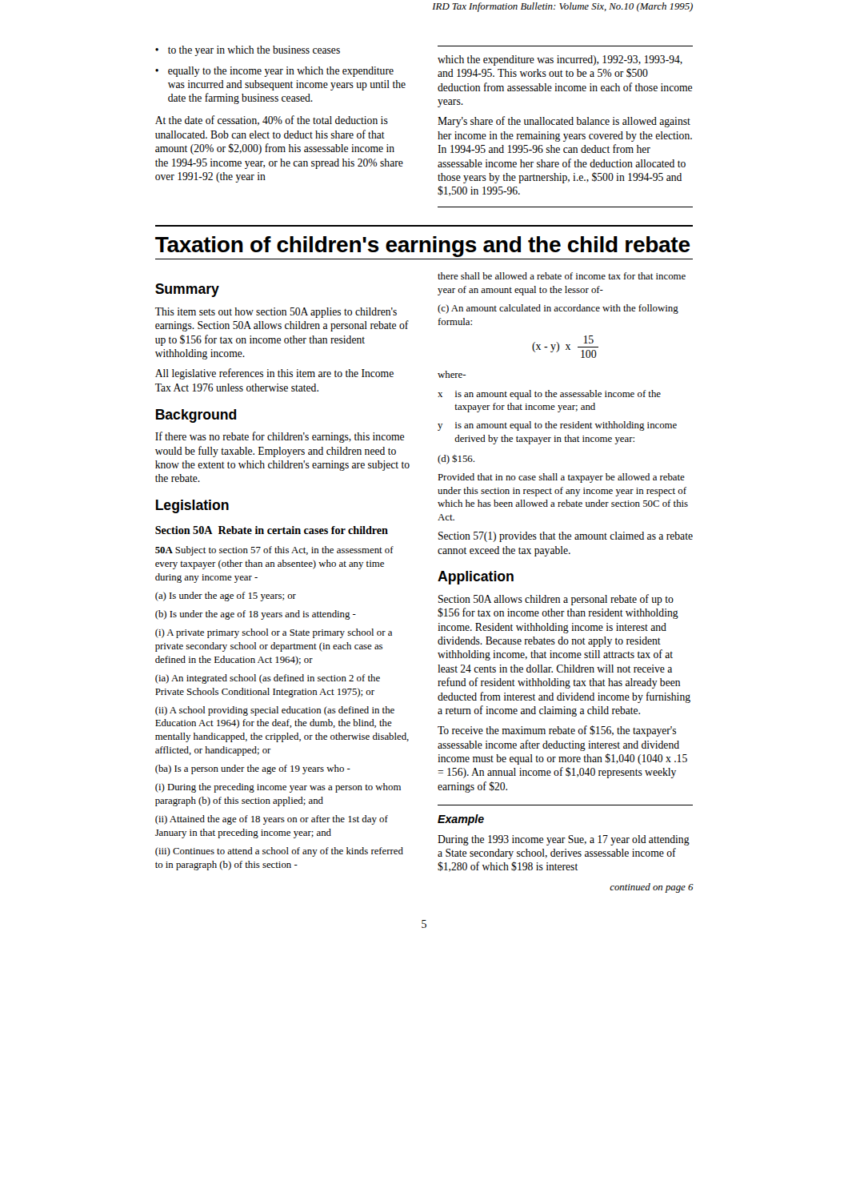IRD Tax Information Bulletin: Volume Six, No.10 (March 1995)
to the year in which the business ceases
equally to the income year in which the expenditure was incurred and subsequent income years up until the date the farming business ceased.
At the date of cessation, 40% of the total deduction is unallocated. Bob can elect to deduct his share of that amount (20% or $2,000) from his assessable income in the 1994-95 income year, or he can spread his 20% share over 1991-92 (the year in
which the expenditure was incurred), 1992-93, 1993-94, and 1994-95. This works out to be a 5% or $500 deduction from assessable income in each of those income years.
Mary's share of the unallocated balance is allowed against her income in the remaining years covered by the election. In 1994-95 and 1995-96 she can deduct from her assessable income her share of the deduction allocated to those years by the partnership, i.e., $500 in 1994-95 and $1,500 in 1995-96.
Taxation of children's earnings and the child rebate
Summary
This item sets out how section 50A applies to children's earnings. Section 50A allows children a personal rebate of up to $156 for tax on income other than resident withholding income.
All legislative references in this item are to the Income Tax Act 1976 unless otherwise stated.
Background
If there was no rebate for children's earnings, this income would be fully taxable. Employers and children need to know the extent to which children's earnings are subject to the rebate.
Legislation
Section 50A Rebate in certain cases for children
50A Subject to section 57 of this Act, in the assessment of every taxpayer (other than an absentee) who at any time during any income year -
(a) Is under the age of 15 years; or
(b) Is under the age of 18 years and is attending -
(i) A private primary school or a State primary school or a private secondary school or department (in each case as defined in the Education Act 1964); or
(ia) An integrated school (as defined in section 2 of the Private Schools Conditional Integration Act 1975); or
(ii) A school providing special education (as defined in the Education Act 1964) for the deaf, the dumb, the blind, the mentally handicapped, the crippled, or the otherwise disabled, afflicted, or handicapped; or
(ba) Is a person under the age of 19 years who -
(i) During the preceding income year was a person to whom paragraph (b) of this section applied; and
(ii) Attained the age of 18 years on or after the 1st day of January in that preceding income year; and
(iii) Continues to attend a school of any of the kinds referred to in paragraph (b) of this section -
there shall be allowed a rebate of income tax for that income year of an amount equal to the lessor of-
(c) An amount calculated in accordance with the following formula:
(x - y) x 15100
where-
xis an amount equal to the assessable income of the taxpayer for that income year; and
yis an amount equal to the resident withholding income derived by the taxpayer in that income year:
(d) $156.
Provided that in no case shall a taxpayer be allowed a rebate under this section in respect of any income year in respect of which he has been allowed a rebate under section 50C of this Act.
Section 57(1) provides that the amount claimed as a rebate cannot exceed the tax payable.
Application
Section 50A allows children a personal rebate of up to $156 for tax on income other than resident withholding income. Resident withholding income is interest and dividends. Because rebates do not apply to resident withholding income, that income still attracts tax of at least 24 cents in the dollar. Children will not receive a refund of resident withholding tax that has already been deducted from interest and dividend income by furnishing a return of income and claiming a child rebate.
To receive the maximum rebate of $156, the taxpayer's assessable income after deducting interest and dividend income must be equal to or more than $1,040 (1040 x .15 = 156). An annual income of $1,040 represents weekly earnings of $20.
Example
During the 1993 income year Sue, a 17 year old attending a State secondary school, derives assessable income of $1,280 of which $198 is interest
continued on page 6
5